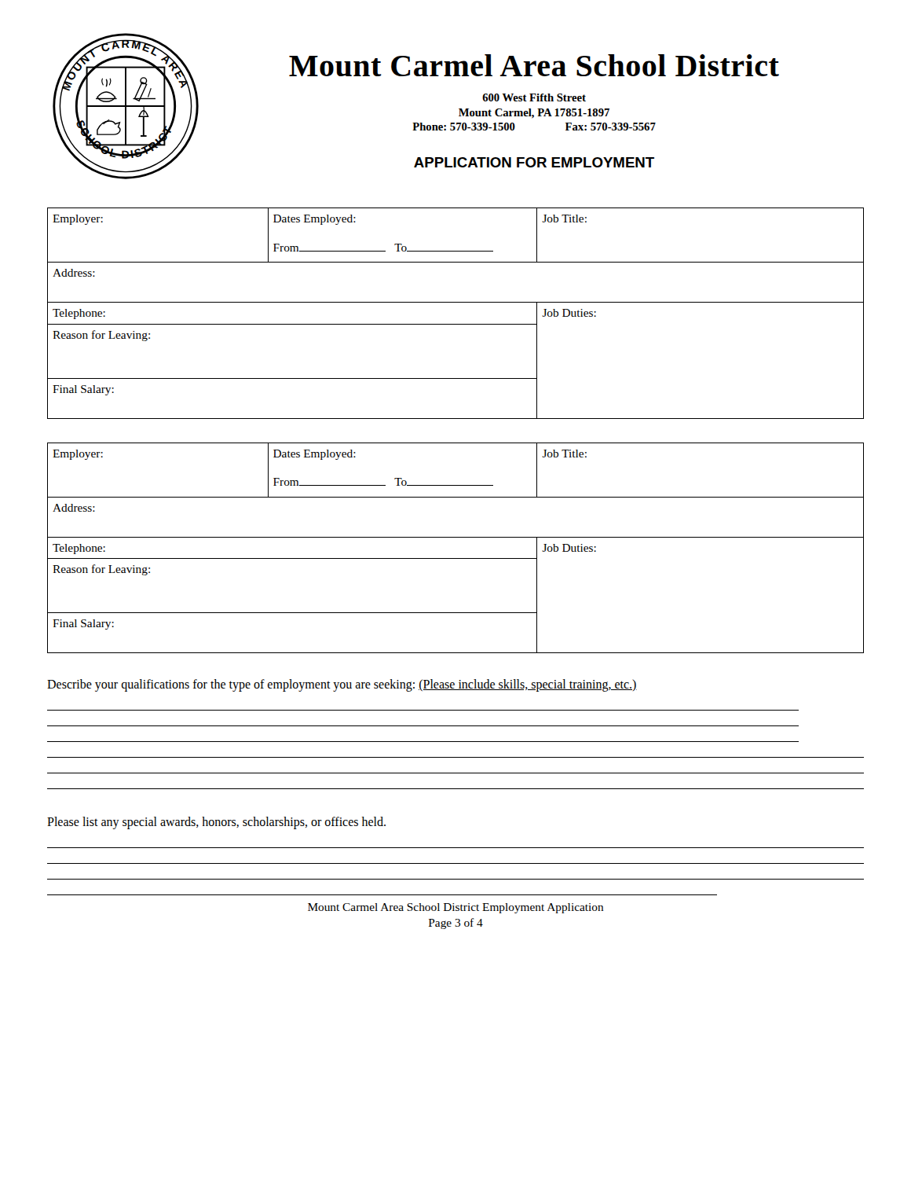MOUNT CARMEL AREA SCHOOL DISTRICT
Mount Carmel Area School District
600 West Fifth Street
Mount Carmel, PA 17851-1897
Phone: 570-339-1500 Fax: 570-339-5567
APPLICATION FOR EMPLOYMENT
| Employer: | Dates Employed: From To | Job Title: |
| Address: |
| Telephone: | Job Duties: |
| Reason for Leaving: |
| Final Salary: |
| Employer: | Dates Employed: From To | Job Title: |
| Address: |
| Telephone: | Job Duties: |
| Reason for Leaving: |
| Final Salary: |
Describe your qualifications for the type of employment you are seeking: (Please include skills, special training, etc.)
Please list any special awards, honors, scholarships, or offices held.
Mount Carmel Area School District Employment Application
Page 3 of 4